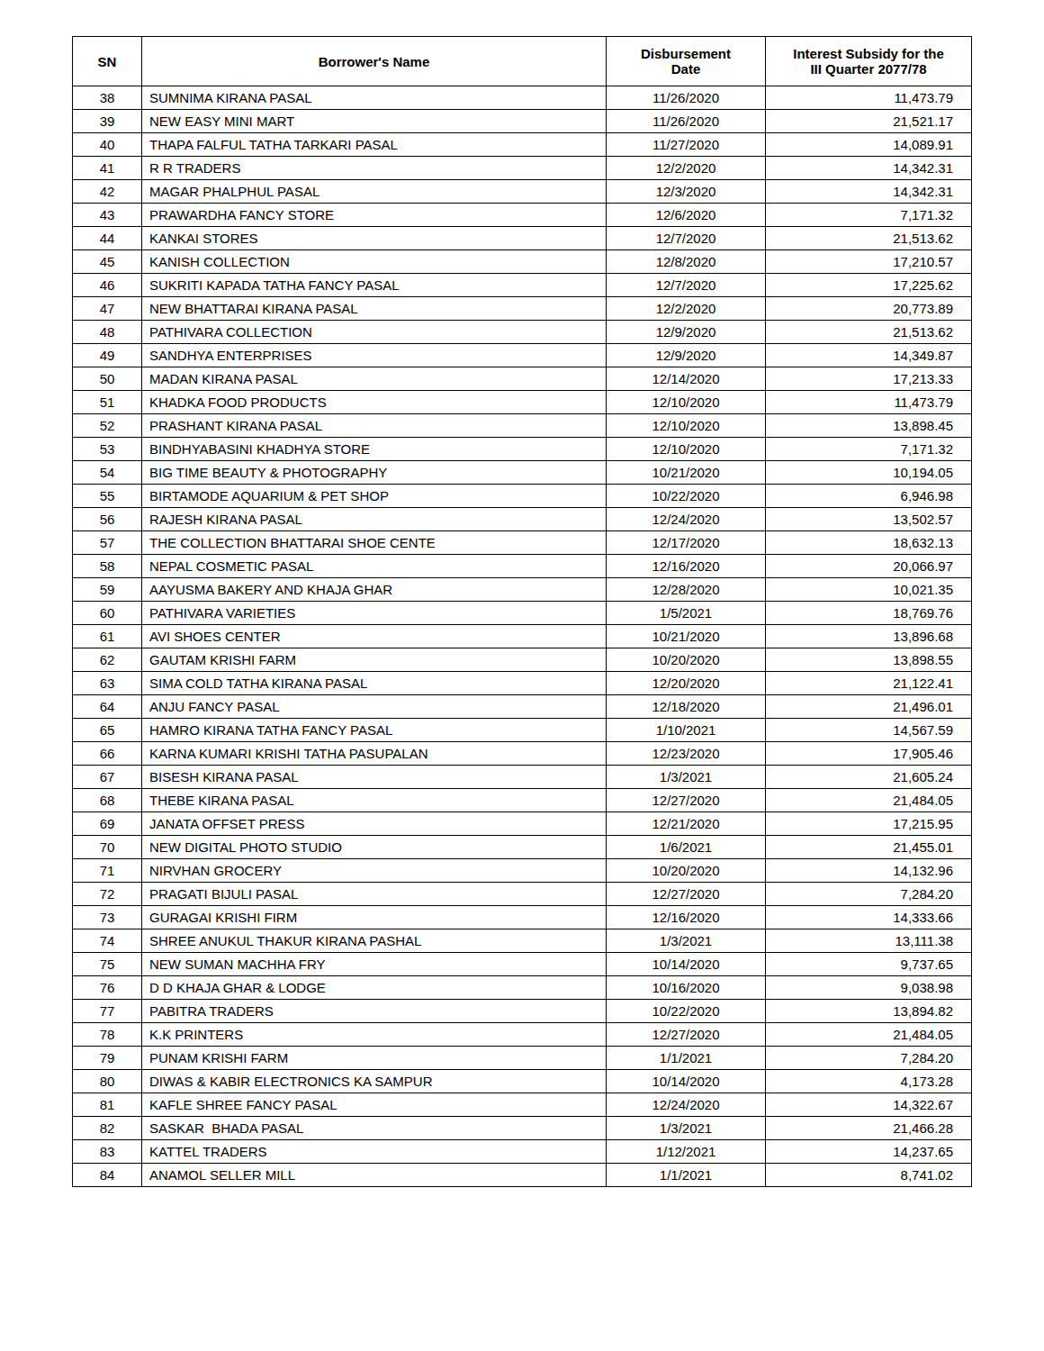| SN | Borrower's Name | Disbursement Date | Interest Subsidy for the III Quarter 2077/78 |
| --- | --- | --- | --- |
| 38 | SUMNIMA KIRANA PASAL | 11/26/2020 | 11,473.79 |
| 39 | NEW EASY MINI MART | 11/26/2020 | 21,521.17 |
| 40 | THAPA FALFUL TATHA TARKARI PASAL | 11/27/2020 | 14,089.91 |
| 41 | R R TRADERS | 12/2/2020 | 14,342.31 |
| 42 | MAGAR PHALPHUL PASAL | 12/3/2020 | 14,342.31 |
| 43 | PRAWARDHA FANCY STORE | 12/6/2020 | 7,171.32 |
| 44 | KANKAI STORES | 12/7/2020 | 21,513.62 |
| 45 | KANISH COLLECTION | 12/8/2020 | 17,210.57 |
| 46 | SUKRITI KAPADA TATHA FANCY PASAL | 12/7/2020 | 17,225.62 |
| 47 | NEW BHATTARAI KIRANA PASAL | 12/2/2020 | 20,773.89 |
| 48 | PATHIVARA COLLECTION | 12/9/2020 | 21,513.62 |
| 49 | SANDHYA ENTERPRISES | 12/9/2020 | 14,349.87 |
| 50 | MADAN KIRANA PASAL | 12/14/2020 | 17,213.33 |
| 51 | KHADKA FOOD PRODUCTS | 12/10/2020 | 11,473.79 |
| 52 | PRASHANT KIRANA PASAL | 12/10/2020 | 13,898.45 |
| 53 | BINDHYABASINI KHADHYA STORE | 12/10/2020 | 7,171.32 |
| 54 | BIG TIME BEAUTY & PHOTOGRAPHY | 10/21/2020 | 10,194.05 |
| 55 | BIRTAMODE AQUARIUM & PET SHOP | 10/22/2020 | 6,946.98 |
| 56 | RAJESH KIRANA PASAL | 12/24/2020 | 13,502.57 |
| 57 | THE COLLECTION BHATTARAI SHOE CENTE | 12/17/2020 | 18,632.13 |
| 58 | NEPAL COSMETIC PASAL | 12/16/2020 | 20,066.97 |
| 59 | AAYUSMA BAKERY AND KHAJA GHAR | 12/28/2020 | 10,021.35 |
| 60 | PATHIVARA VARIETIES | 1/5/2021 | 18,769.76 |
| 61 | AVI SHOES CENTER | 10/21/2020 | 13,896.68 |
| 62 | GAUTAM KRISHI FARM | 10/20/2020 | 13,898.55 |
| 63 | SIMA COLD TATHA KIRANA PASAL | 12/20/2020 | 21,122.41 |
| 64 | ANJU FANCY PASAL | 12/18/2020 | 21,496.01 |
| 65 | HAMRO KIRANA TATHA FANCY PASAL | 1/10/2021 | 14,567.59 |
| 66 | KARNA KUMARI KRISHI TATHA PASUPALAN | 12/23/2020 | 17,905.46 |
| 67 | BISESH KIRANA PASAL | 1/3/2021 | 21,605.24 |
| 68 | THEBE KIRANA PASAL | 12/27/2020 | 21,484.05 |
| 69 | JANATA OFFSET PRESS | 12/21/2020 | 17,215.95 |
| 70 | NEW DIGITAL PHOTO STUDIO | 1/6/2021 | 21,455.01 |
| 71 | NIRVHAN GROCERY | 10/20/2020 | 14,132.96 |
| 72 | PRAGATI BIJULI PASAL | 12/27/2020 | 7,284.20 |
| 73 | GURAGAI KRISHI FIRM | 12/16/2020 | 14,333.66 |
| 74 | SHREE ANUKUL THAKUR KIRANA PASHAL | 1/3/2021 | 13,111.38 |
| 75 | NEW SUMAN MACHHA FRY | 10/14/2020 | 9,737.65 |
| 76 | D D KHAJA GHAR & LODGE | 10/16/2020 | 9,038.98 |
| 77 | PABITRA TRADERS | 10/22/2020 | 13,894.82 |
| 78 | K.K PRINTERS | 12/27/2020 | 21,484.05 |
| 79 | PUNAM KRISHI FARM | 1/1/2021 | 7,284.20 |
| 80 | DIWAS & KABIR ELECTRONICS KA SAMPUR | 10/14/2020 | 4,173.28 |
| 81 | KAFLE SHREE FANCY PASAL | 12/24/2020 | 14,322.67 |
| 82 | SASKAR BHADA PASAL | 1/3/2021 | 21,466.28 |
| 83 | KATTEL TRADERS | 1/12/2021 | 14,237.65 |
| 84 | ANAMOL SELLER MILL | 1/1/2021 | 8,741.02 |